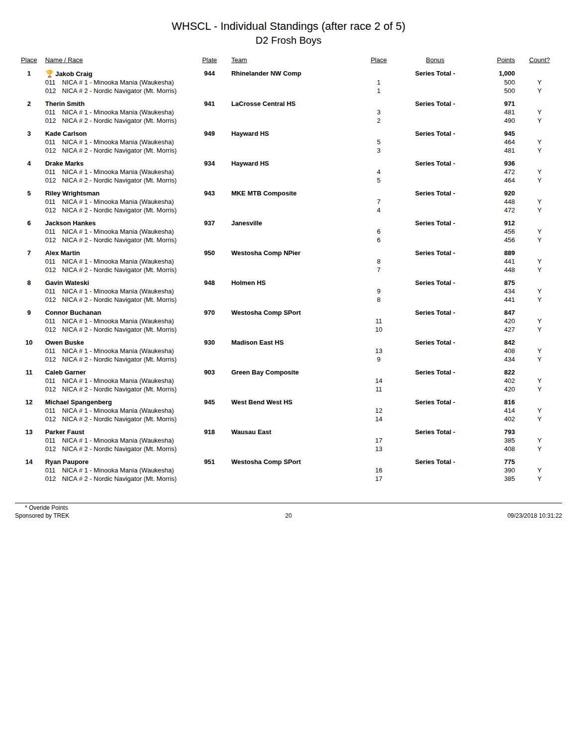WHSCL - Individual Standings (after race 2 of 5)
D2 Frosh Boys
| Place | Name / Race | Plate | Team | Place | Bonus | Points | Count? |
| --- | --- | --- | --- | --- | --- | --- | --- |
| 1 | 🏆 Jakob Craig | 944 | Rhinelander NW Comp | | Series Total - | 1,000 | |
| | 011 NICA # 1 - Minooka Mania (Waukesha) | | | 1 | | 500 | Y |
| | 012 NICA # 2 - Nordic Navigator (Mt. Morris) | | | 1 | | 500 | Y |
| 2 | Therin Smith | 941 | LaCrosse Central HS | | Series Total - | 971 | |
| | 011 NICA # 1 - Minooka Mania (Waukesha) | | | 3 | | 481 | Y |
| | 012 NICA # 2 - Nordic Navigator (Mt. Morris) | | | 2 | | 490 | Y |
| 3 | Kade Carlson | 949 | Hayward HS | | Series Total - | 945 | |
| | 011 NICA # 1 - Minooka Mania (Waukesha) | | | 5 | | 464 | Y |
| | 012 NICA # 2 - Nordic Navigator (Mt. Morris) | | | 3 | | 481 | Y |
| 4 | Drake Marks | 934 | Hayward HS | | Series Total - | 936 | |
| | 011 NICA # 1 - Minooka Mania (Waukesha) | | | 4 | | 472 | Y |
| | 012 NICA # 2 - Nordic Navigator (Mt. Morris) | | | 5 | | 464 | Y |
| 5 | Riley Wrightsman | 943 | MKE MTB Composite | | Series Total - | 920 | |
| | 011 NICA # 1 - Minooka Mania (Waukesha) | | | 7 | | 448 | Y |
| | 012 NICA # 2 - Nordic Navigator (Mt. Morris) | | | 4 | | 472 | Y |
| 6 | Jackson Hankes | 937 | Janesville | | Series Total - | 912 | |
| | 011 NICA # 1 - Minooka Mania (Waukesha) | | | 6 | | 456 | Y |
| | 012 NICA # 2 - Nordic Navigator (Mt. Morris) | | | 6 | | 456 | Y |
| 7 | Alex Martin | 950 | Westosha Comp NPier | | Series Total - | 889 | |
| | 011 NICA # 1 - Minooka Mania (Waukesha) | | | 8 | | 441 | Y |
| | 012 NICA # 2 - Nordic Navigator (Mt. Morris) | | | 7 | | 448 | Y |
| 8 | Gavin Wateski | 948 | Holmen HS | | Series Total - | 875 | |
| | 011 NICA # 1 - Minooka Mania (Waukesha) | | | 9 | | 434 | Y |
| | 012 NICA # 2 - Nordic Navigator (Mt. Morris) | | | 8 | | 441 | Y |
| 9 | Connor Buchanan | 970 | Westosha Comp SPort | | Series Total - | 847 | |
| | 011 NICA # 1 - Minooka Mania (Waukesha) | | | 11 | | 420 | Y |
| | 012 NICA # 2 - Nordic Navigator (Mt. Morris) | | | 10 | | 427 | Y |
| 10 | Owen Buske | 930 | Madison East HS | | Series Total - | 842 | |
| | 011 NICA # 1 - Minooka Mania (Waukesha) | | | 13 | | 408 | Y |
| | 012 NICA # 2 - Nordic Navigator (Mt. Morris) | | | 9 | | 434 | Y |
| 11 | Caleb Garner | 903 | Green Bay Composite | | Series Total - | 822 | |
| | 011 NICA # 1 - Minooka Mania (Waukesha) | | | 14 | | 402 | Y |
| | 012 NICA # 2 - Nordic Navigator (Mt. Morris) | | | 11 | | 420 | Y |
| 12 | Michael Spangenberg | 945 | West Bend West HS | | Series Total - | 816 | |
| | 011 NICA # 1 - Minooka Mania (Waukesha) | | | 12 | | 414 | Y |
| | 012 NICA # 2 - Nordic Navigator (Mt. Morris) | | | 14 | | 402 | Y |
| 13 | Parker Faust | 918 | Wausau East | | Series Total - | 793 | |
| | 011 NICA # 1 - Minooka Mania (Waukesha) | | | 17 | | 385 | Y |
| | 012 NICA # 2 - Nordic Navigator (Mt. Morris) | | | 13 | | 408 | Y |
| 14 | Ryan Paupore | 951 | Westosha Comp SPort | | Series Total - | 775 | |
| | 011 NICA # 1 - Minooka Mania (Waukesha) | | | 16 | | 390 | Y |
| | 012 NICA # 2 - Nordic Navigator (Mt. Morris) | | | 17 | | 385 | Y |
* Overide Points
Sponsored by TREK
20
09/23/2018 10:31:22